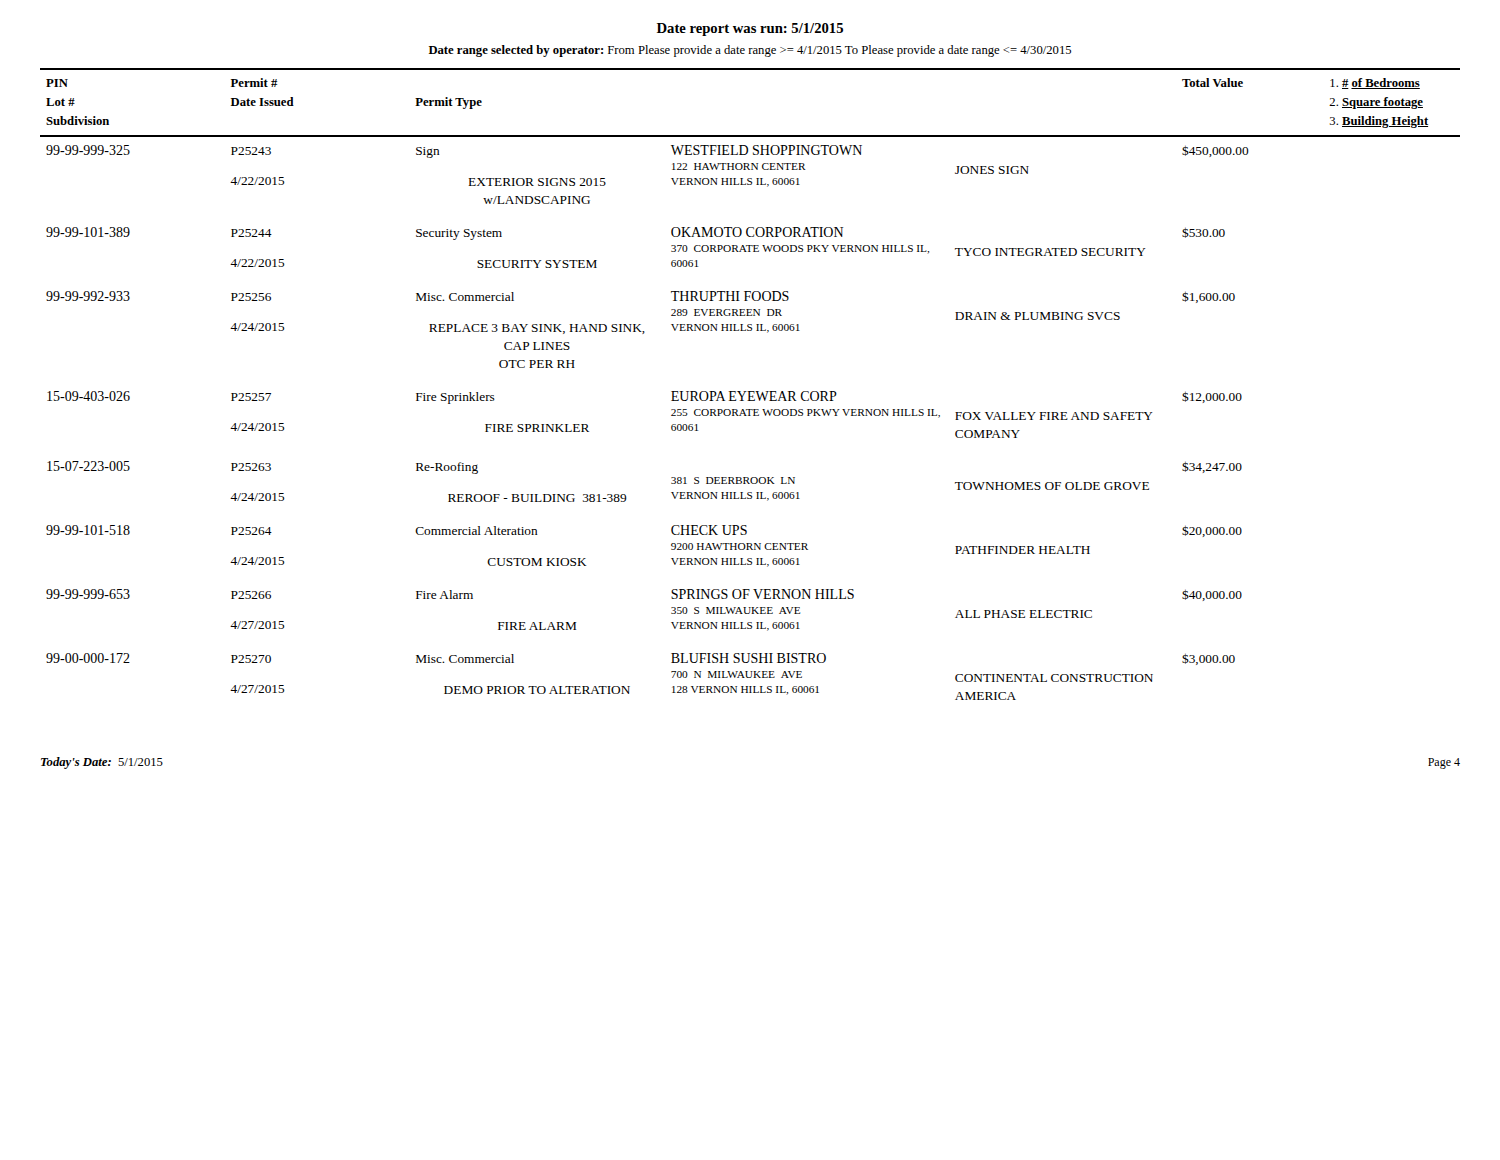Date report was run: 5/1/2015
Date range selected by operator: From Please provide a date range >= 4/1/2015 To Please provide a date range <= 4/30/2015
| PIN Lot # Subdivision | Permit # Date Issued | Permit Type | | | Total Value | # of Bedrooms Square footage Building Height |
| --- | --- | --- | --- | --- | --- | --- |
| 99-99-999-325 | P25243 4/22/2015 | Sign EXTERIOR SIGNS 2015 w/LANDSCAPING | WESTFIELD SHOPPINGTOWN 122 HAWTHORN CENTER VERNON HILLS IL, 60061 | JONES SIGN | $450,000.00 | |
| 99-99-101-389 | P25244 4/22/2015 | Security System SECURITY SYSTEM | OKAMOTO CORPORATION 370 CORPORATE WOODS PKY VERNON HILLS IL, 60061 | TYCO INTEGRATED SECURITY | $530.00 | |
| 99-99-992-933 | P25256 4/24/2015 | Misc. Commercial REPLACE 3 BAY SINK, HAND SINK, CAP LINES OTC PER RH | THRUPTHI FOODS 289 EVERGREEN DR VERNON HILLS IL, 60061 | DRAIN & PLUMBING SVCS | $1,600.00 | |
| 15-09-403-026 | P25257 4/24/2015 | Fire Sprinklers FIRE SPRINKLER | EUROPA EYEWEAR CORP 255 CORPORATE WOODS PKWY VERNON HILLS IL, 60061 | FOX VALLEY FIRE AND SAFETY COMPANY | $12,000.00 | |
| 15-07-223-005 | P25263 4/24/2015 | Re-Roofing REROOF - BUILDING 381-389 | 381 S DEERBROOK LN VERNON HILLS IL, 60061 | TOWNHOMES OF OLDE GROVE | $34,247.00 | |
| 99-99-101-518 | P25264 4/24/2015 | Commercial Alteration CUSTOM KIOSK | CHECK UPS 9200 HAWTHORN CENTER VERNON HILLS IL, 60061 | PATHFINDER HEALTH | $20,000.00 | |
| 99-99-999-653 | P25266 4/27/2015 | Fire Alarm FIRE ALARM | SPRINGS OF VERNON HILLS 350 S MILWAUKEE AVE VERNON HILLS IL, 60061 | ALL PHASE ELECTRIC | $40,000.00 | |
| 99-00-000-172 | P25270 4/27/2015 | Misc. Commercial DEMO PRIOR TO ALTERATION | BLUFISH SUSHI BISTRO 700 N MILWAUKEE AVE 128 VERNON HILLS IL, 60061 | CONTINENTAL CONSTRUCTION AMERICA | $3,000.00 | |
Today's Date: 5/1/2015 Page 4